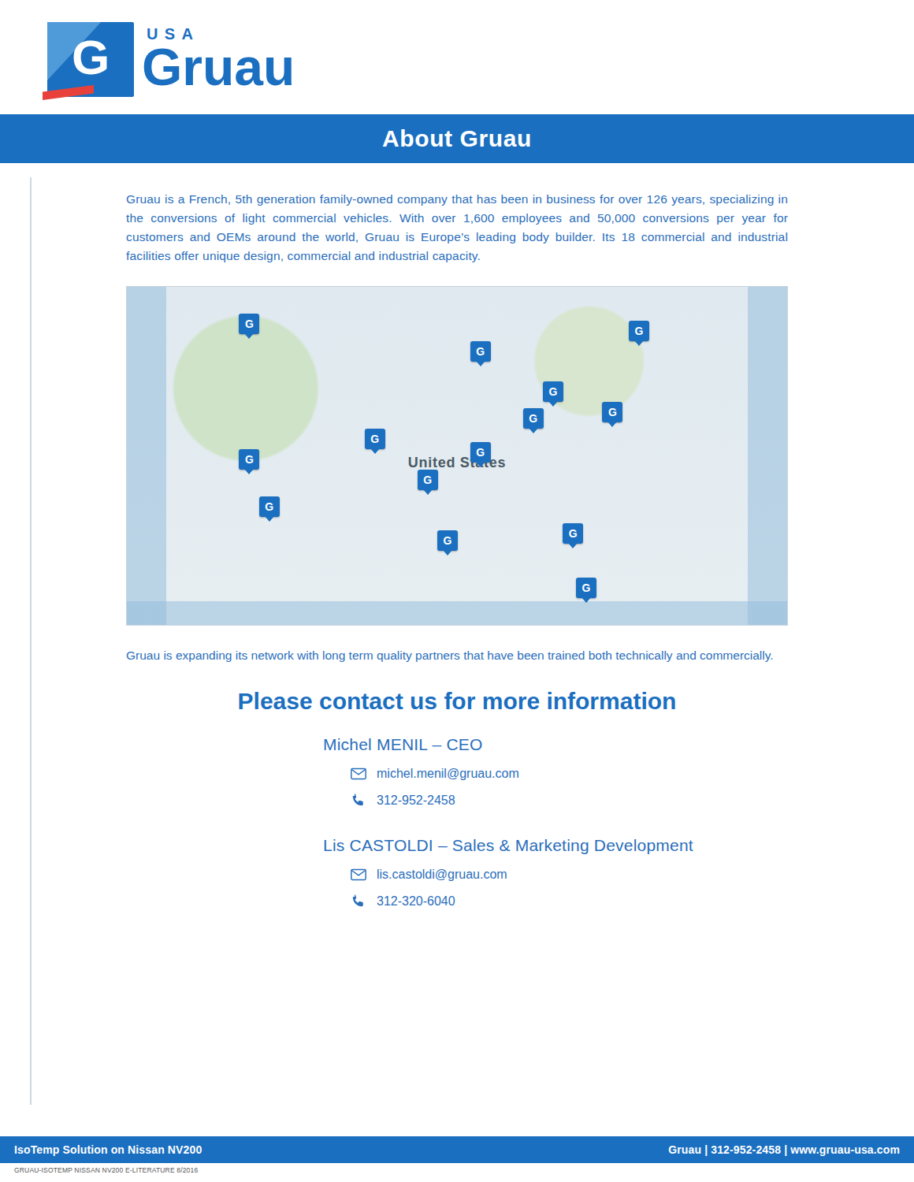G
USA
Gruau
About Gruau
Gruau is a French, 5th generation family-owned company that has been in business for over 126 years, specializing in the conversions of light commercial vehicles. With over 1,600 employees and 50,000 conversions per year for customers and OEMs around the world, Gruau is Europe’s leading body builder. Its 18 commercial and industrial facilities offer unique design, commercial and industrial capacity.
United States G G G G G G G G G G G G G G
Gruau is expanding its network with long term quality partners that have been trained both technically and commercially.
Please contact us for more information
Michel MENIL – CEO
michel.menil@gruau.com
312-952-2458
Lis CASTOLDI – Sales & Marketing Development
lis.castoldi@gruau.com
312-320-6040
IsoTemp Solution on Nissan NV200 Gruau | 312-952-2458 | www.gruau-usa.com
GRUAU-ISOTEMP NISSAN NV200 E-LITERATURE 8/2016